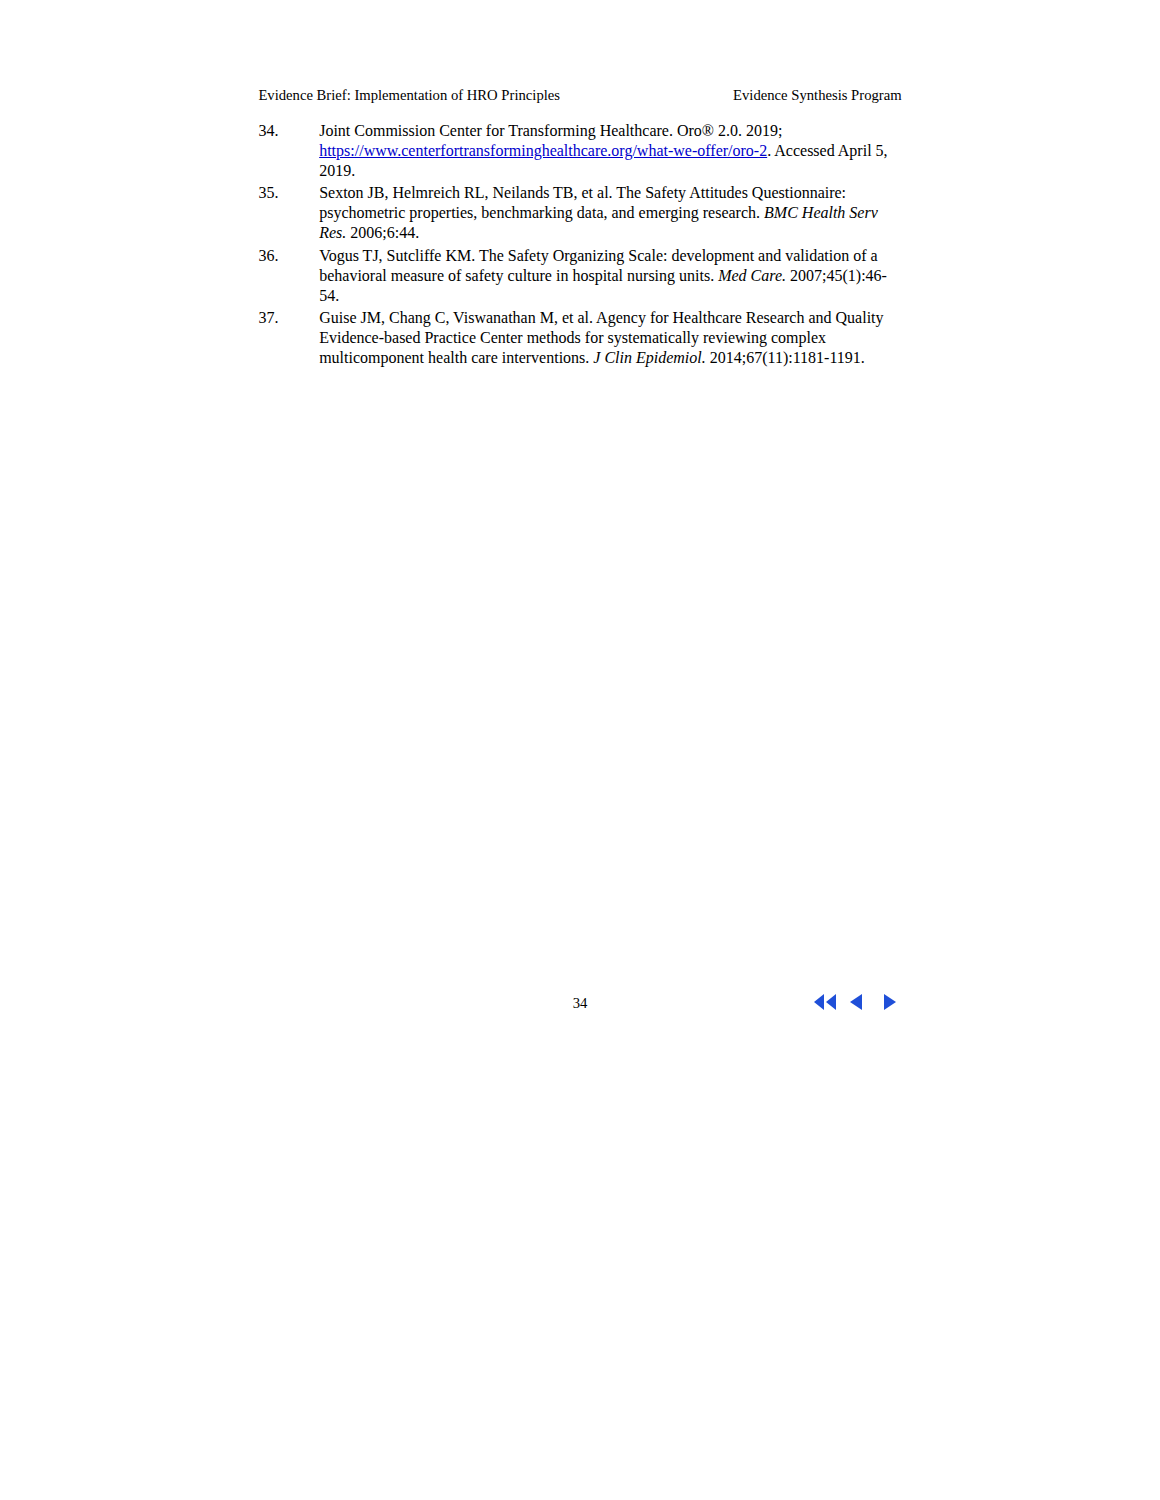Evidence Brief: Implementation of HRO Principles
Evidence Synthesis Program
34. Joint Commission Center for Transforming Healthcare. Oro® 2.0. 2019; https://www.centerfortransforminghealthcare.org/what-we-offer/oro-2. Accessed April 5, 2019.
35. Sexton JB, Helmreich RL, Neilands TB, et al. The Safety Attitudes Questionnaire: psychometric properties, benchmarking data, and emerging research. BMC Health Serv Res. 2006;6:44.
36. Vogus TJ, Sutcliffe KM. The Safety Organizing Scale: development and validation of a behavioral measure of safety culture in hospital nursing units. Med Care. 2007;45(1):46-54.
37. Guise JM, Chang C, Viswanathan M, et al. Agency for Healthcare Research and Quality Evidence-based Practice Center methods for systematically reviewing complex multicomponent health care interventions. J Clin Epidemiol. 2014;67(11):1181-1191.
34